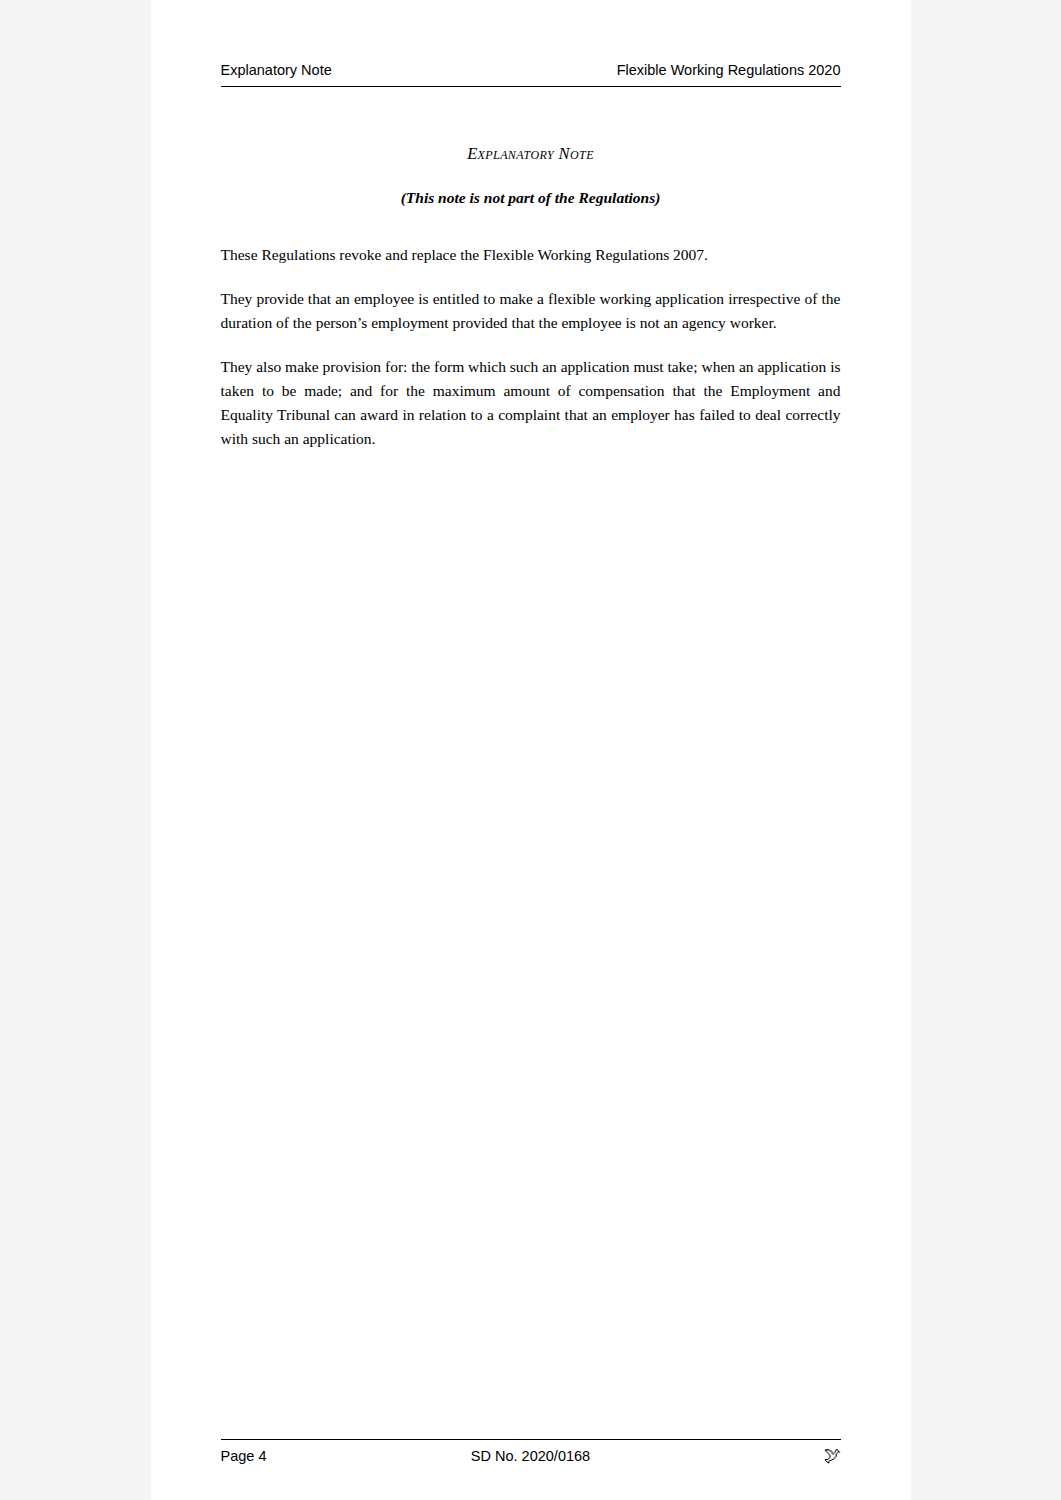Explanatory Note
Flexible Working Regulations 2020
Explanatory Note
(This note is not part of the Regulations)
These Regulations revoke and replace the Flexible Working Regulations 2007.
They provide that an employee is entitled to make a flexible working application irrespective of the duration of the person’s employment provided that the employee is not an agency worker.
They also make provision for: the form which such an application must take; when an application is taken to be made; and for the maximum amount of compensation that the Employment and Equality Tribunal can award in relation to a complaint that an employer has failed to deal correctly with such an application.
Page 4
SD No. 2020/0168
🕊